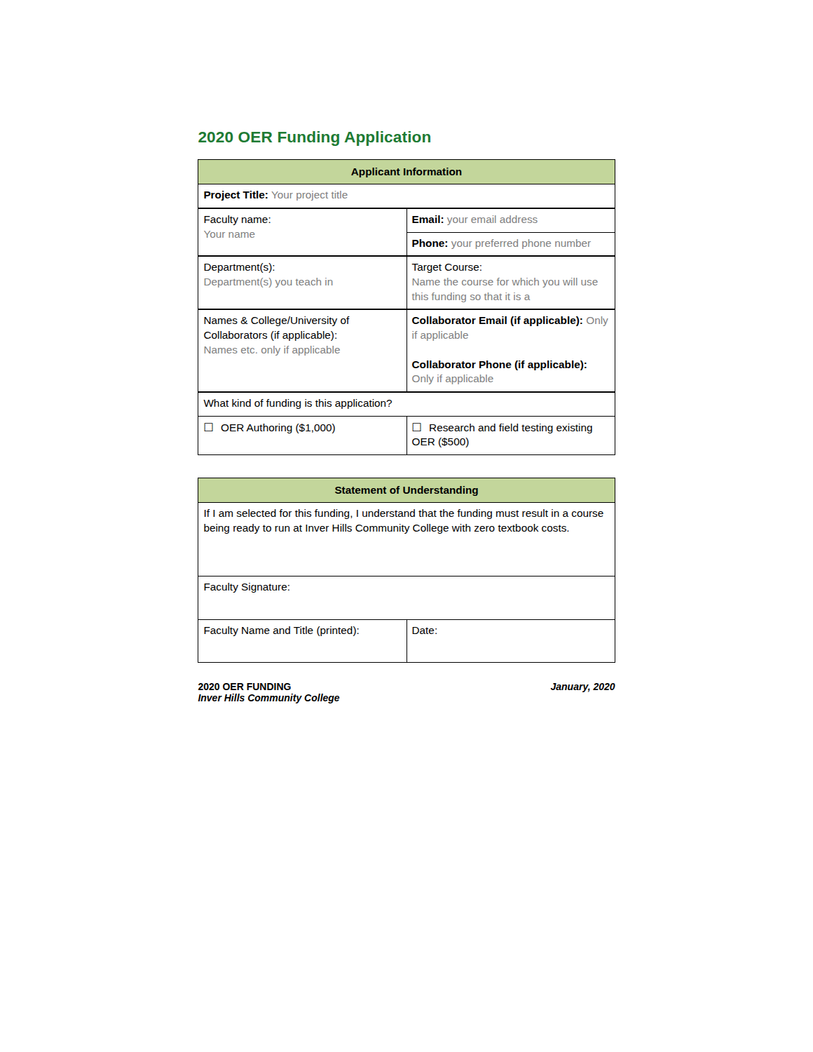2020 OER Funding Application
| Applicant Information |
| Project Title: Your project title |
| Faculty name: Your name | Email: your email address |
| Phone: your preferred phone number |
| Department(s): Department(s) you teach in | Target Course: Name the course for which you will use this funding so that it is a |
| Names & College/University of Collaborators (if applicable): Names etc. only if applicable | Collaborator Email (if applicable): Only if applicable Collaborator Phone (if applicable): Only if applicable |
| What kind of funding is this application? |
| ☐ OER Authoring ($1,000) | ☐ Research and field testing existing OER ($500) |
| Statement of Understanding |
| If I am selected for this funding, I understand that the funding must result in a course being ready to run at Inver Hills Community College with zero textbook costs. |
| Faculty Signature: |
| Faculty Name and Title (printed): | Date: |
2020 OER FUNDING
Inver Hills Community College
January, 2020